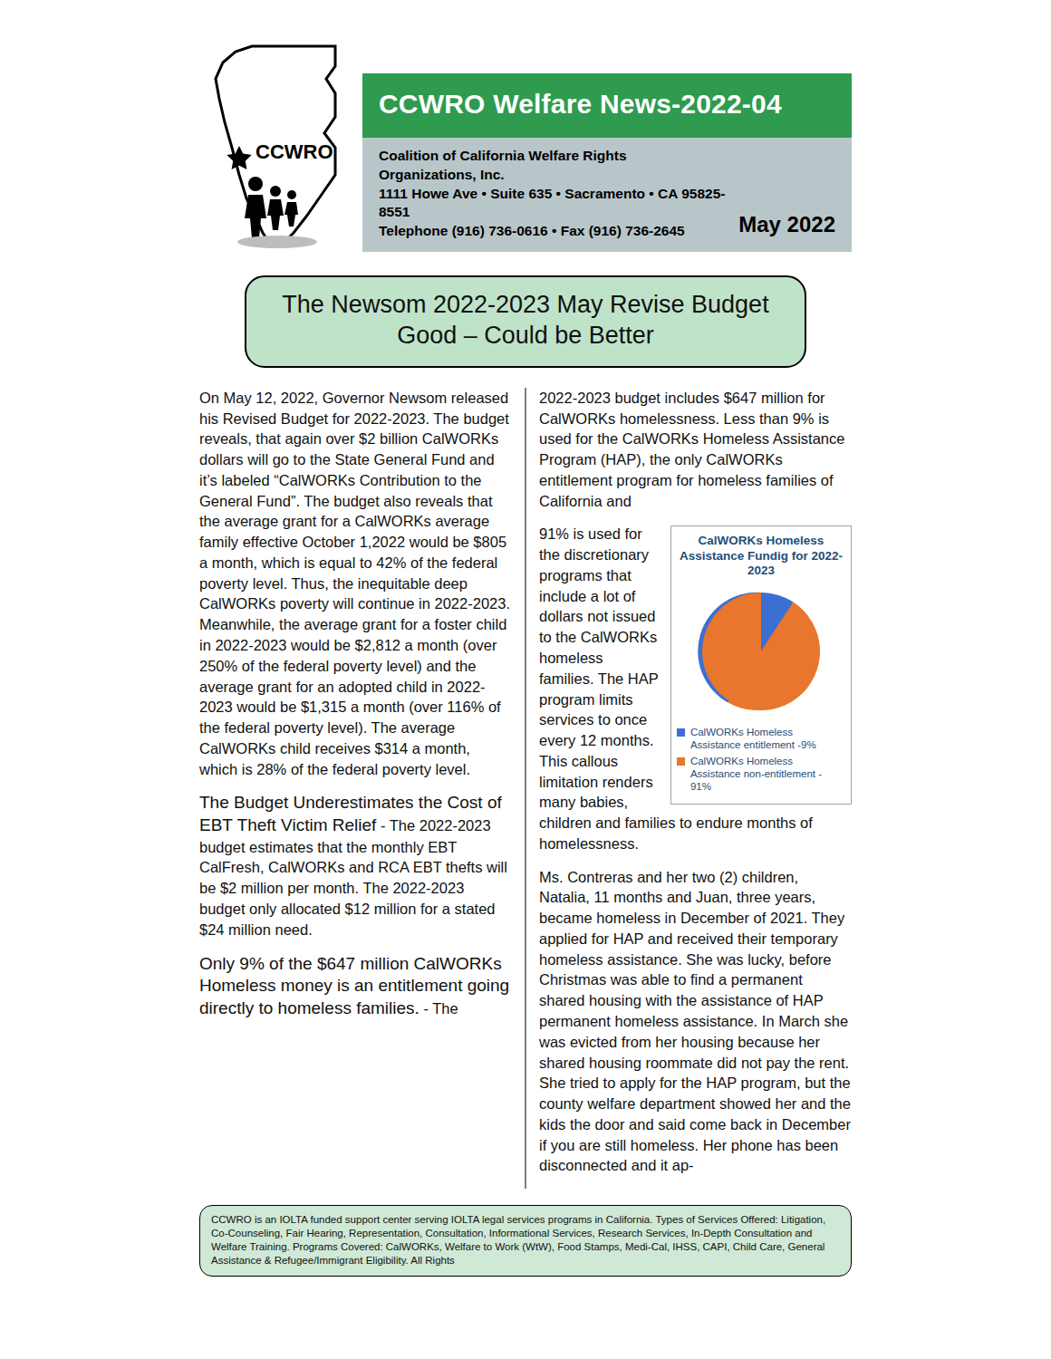CCWRO
CCWRO Welfare News-2022-04
Coalition of California Welfare Rights Organizations, Inc.
1111 Howe Ave • Suite 635 • Sacramento • CA 95825-8551
Telephone (916) 736-0616 • Fax (916) 736-2645
May 2022
The Newsom 2022-2023 May Revise Budget
Good – Could be Better
On May 12, 2022, Governor Newsom released his Revised Budget for 2022-2023. The budget reveals, that again over $2 billion CalWORKs dollars will go to the State General Fund and it’s labeled “CalWORKs Contribution to the General Fund”. The budget also reveals that the average grant for a CalWORKs average family effective October 1,2022 would be $805 a month, which is equal to 42% of the federal poverty level. Thus, the inequitable deep CalWORKs poverty will continue in 2022-2023. Meanwhile, the average grant for a foster child in 2022-2023 would be $2,812 a month (over 250% of the federal poverty level) and the average grant for an adopted child in 2022-2023 would be $1,315 a month (over 116% of the federal poverty level). The average CalWORKs child receives $314 a month, which is 28% of the federal poverty level.
The Budget Underestimates the Cost of EBT Theft Victim Relief - The 2022-2023 budget estimates that the monthly EBT CalFresh, CalWORKs and RCA EBT thefts will be $2 million per month. The 2022-2023 budget only allocated $12 million for a stated $24 million need.
Only 9% of the $647 million CalWORKs Homeless money is an entitlement going directly to homeless families. - The
2022-2023 budget includes $647 million for CalWORKs homelessness. Less than 9% is used for the CalWORKs Homeless Assistance Program (HAP), the only CalWORKs entitlement program for homeless families of California and
CalWORKs Homeless Assistance Fundig for 2022-2023
CalWORKs Homeless Assistance entitlement -9%
CalWORKs Homeless Assistance non-entitlement - 91%
91% is used for the discretionary programs that include a lot of dollars not issued to the CalWORKs homeless families. The HAP program limits services to once every 12 months. This callous limitation renders many babies, children and families to endure months of homelessness.
Ms. Contreras and her two (2) children, Natalia, 11 months and Juan, three years, became homeless in December of 2021. They applied for HAP and received their temporary homeless assistance. She was lucky, before Christmas was able to find a permanent shared housing with the assistance of HAP permanent homeless assistance. In March she was evicted from her housing because her shared housing roommate did not pay the rent. She tried to apply for the HAP program, but the county welfare department showed her and the kids the door and said come back in December if you are still homeless. Her phone has been disconnected and it ap-
CCWRO is an IOLTA funded support center serving IOLTA legal services programs in California. Types of Services Offered: Litigation, Co-Counseling, Fair Hearing, Representation, Consultation, Informational Services, Research Services, In-Depth Consultation and Welfare Training. Programs Covered: CalWORKs, Welfare to Work (WtW), Food Stamps, Medi-Cal, IHSS, CAPI, Child Care, General Assistance & Refugee/Immigrant Eligibility. All Rights